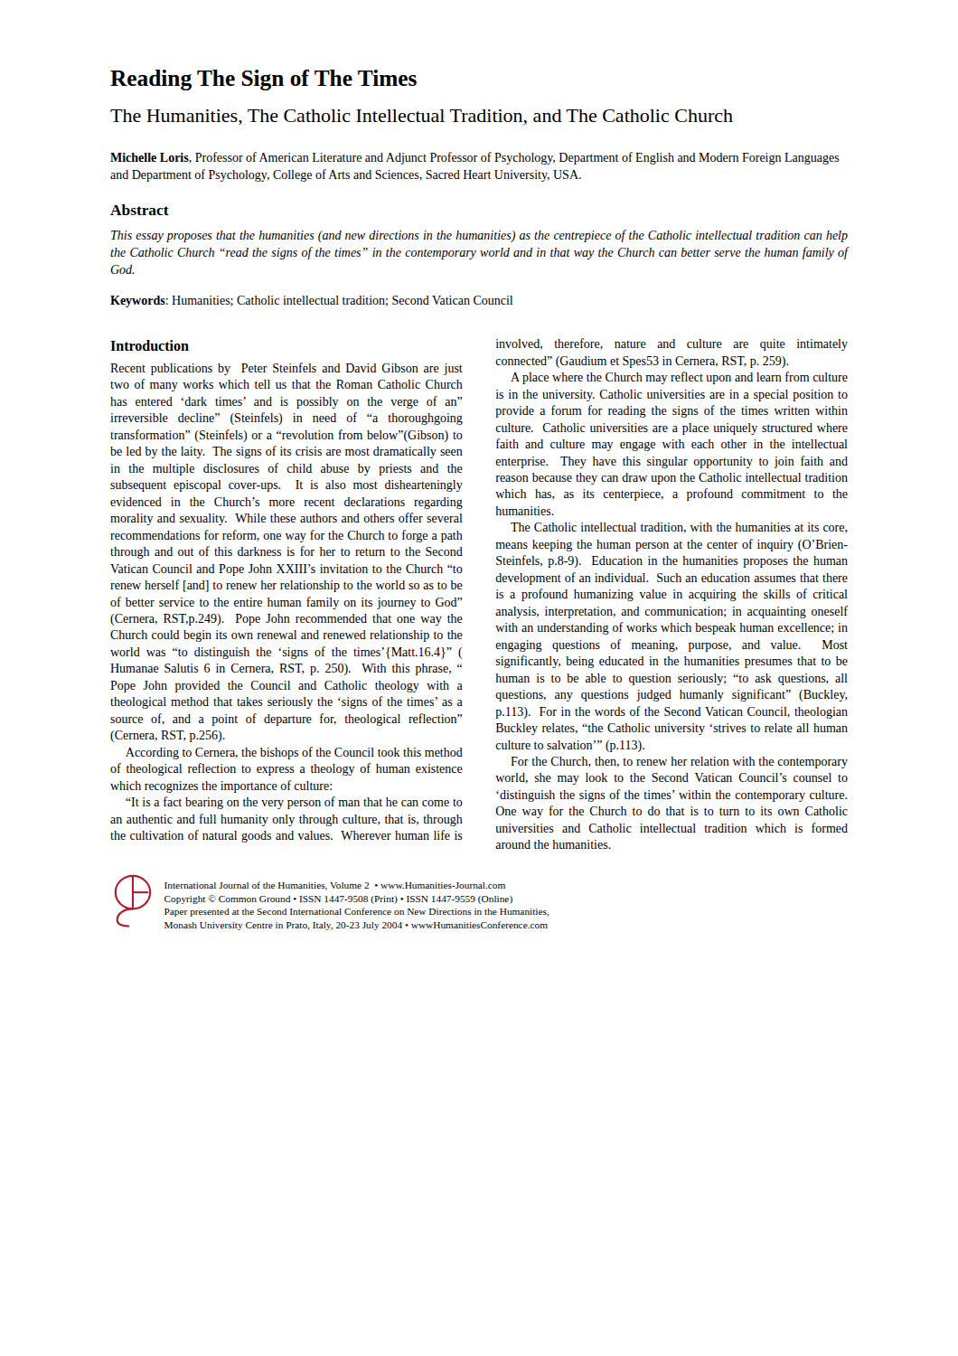Reading The Sign of The Times
The Humanities, The Catholic Intellectual Tradition, and The Catholic Church
Michelle Loris, Professor of American Literature and Adjunct Professor of Psychology, Department of English and Modern Foreign Languages and Department of Psychology, College of Arts and Sciences, Sacred Heart University, USA.
Abstract
This essay proposes that the humanities (and new directions in the humanities) as the centrepiece of the Catholic intellectual tradition can help the Catholic Church “read the signs of the times” in the contemporary world and in that way the Church can better serve the human family of God.
Keywords: Humanities; Catholic intellectual tradition; Second Vatican Council
Introduction
Recent publications by Peter Steinfels and David Gibson are just two of many works which tell us that the Roman Catholic Church has entered ‘dark times’ and is possibly on the verge of an” irreversible decline” (Steinfels) in need of “a thoroughgoing transformation” (Steinfels) or a “revolution from below”(Gibson) to be led by the laity. The signs of its crisis are most dramatically seen in the multiple disclosures of child abuse by priests and the subsequent episcopal cover-ups. It is also most dishearteningly evidenced in the Church’s more recent declarations regarding morality and sexuality. While these authors and others offer several recommendations for reform, one way for the Church to forge a path through and out of this darkness is for her to return to the Second Vatican Council and Pope John XXIII’s invitation to the Church “to renew herself [and] to renew her relationship to the world so as to be of better service to the entire human family on its journey to God” (Cernera, RST,p.249). Pope John recommended that one way the Church could begin its own renewal and renewed relationship to the world was “to distinguish the ‘signs of the times’{Matt.16.4}” ( Humanae Salutis 6 in Cernera, RST, p. 250). With this phrase, “ Pope John provided the Council and Catholic theology with a theological method that takes seriously the ‘signs of the times’ as a source of, and a point of departure for, theological reflection” (Cernera, RST, p.256).
According to Cernera, the bishops of the Council took this method of theological reflection to express a theology of human existence which recognizes the importance of culture:
“It is a fact bearing on the very person of man that he can come to an authentic and full humanity only through culture, that is, through the cultivation of natural goods and values. Wherever human life is involved, therefore, nature and culture are quite intimately connected” (Gaudium et Spes53 in Cernera, RST, p. 259).
A place where the Church may reflect upon and learn from culture is in the university. Catholic universities are in a special position to provide a forum for reading the signs of the times written within culture. Catholic universities are a place uniquely structured where faith and culture may engage with each other in the intellectual enterprise. They have this singular opportunity to join faith and reason because they can draw upon the Catholic intellectual tradition which has, as its centerpiece, a profound commitment to the humanities.
The Catholic intellectual tradition, with the humanities at its core, means keeping the human person at the center of inquiry (O’Brien-Steinfels, p.8-9). Education in the humanities proposes the human development of an individual. Such an education assumes that there is a profound humanizing value in acquiring the skills of critical analysis, interpretation, and communication; in acquainting oneself with an understanding of works which bespeak human excellence; in engaging questions of meaning, purpose, and value. Most significantly, being educated in the humanities presumes that to be human is to be able to question seriously; “to ask questions, all questions, any questions judged humanly significant” (Buckley, p.113). For in the words of the Second Vatican Council, theologian Buckley relates, “the Catholic university ‘strives to relate all human culture to salvation’” (p.113).
For the Church, then, to renew her relation with the contemporary world, she may look to the Second Vatican Council’s counsel to ‘distinguish the signs of the times’ within the contemporary culture. One way for the Church to do that is to turn to its own Catholic universities and Catholic intellectual tradition which is formed around the humanities.
International Journal of the Humanities, Volume 2 • www.Humanities-Journal.com
Copyright © Common Ground • ISSN 1447-9508 (Print) • ISSN 1447-9559 (Online)
Paper presented at the Second International Conference on New Directions in the Humanities,
Monash University Centre in Prato, Italy, 20-23 July 2004 • wwwHumanitiesConference.com